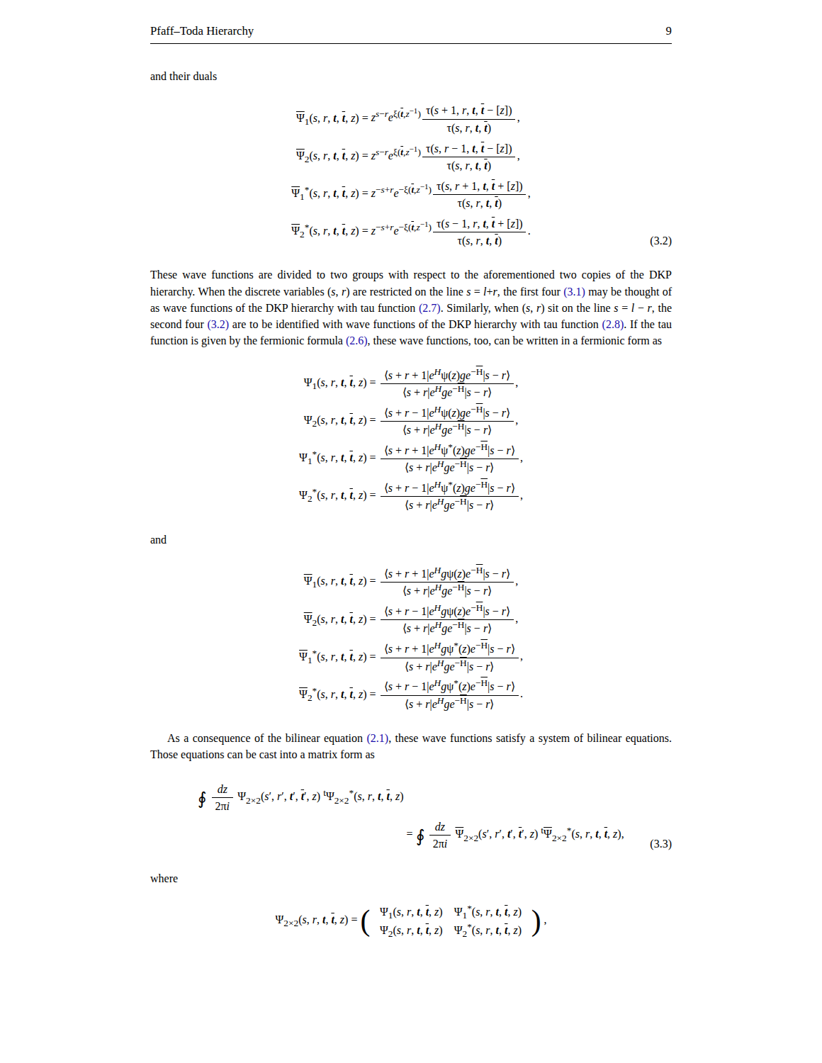Pfaff–Toda Hierarchy 9
and their duals
Ψ1(s, r, t, t, z) = zs−reξ(t,z−1)τ(s + 1, r, t, t − [z]) τ(s, r, t, t),
Ψ2(s, r, t, t, z) = zs−reξ(t,z−1)τ(s, r − 1, t, t − [z]) τ(s, r, t, t),
Ψ1*(s, r, t, t, z) = z−s+re−ξ(t,z−1)τ(s, r + 1, t, t + [z]) τ(s, r, t, t),
Ψ2*(s, r, t, t, z) = z−s+re−ξ(t,z−1)τ(s − 1, r, t, t + [z]) τ(s, r, t, t).
(3.2)
These wave functions are divided to two groups with respect to the aforementioned two copies of the DKP hierarchy. When the discrete variables (s, r) are restricted on the line s = l+r, the first four (3.1) may be thought of as wave functions of the DKP hierarchy with tau function (2.7). Similarly, when (s, r) sit on the line s = l − r, the second four (3.2) are to be identified with wave functions of the DKP hierarchy with tau function (2.8). If the tau function is given by the fermionic formula (2.6), these wave functions, too, can be written in a fermionic form as
Ψ1(s, r, t, t, z) = ⟨s + r + 1|eHψ(z)ge−H|s − r⟩⟨s + r|eHge−H|s − r⟩,
Ψ2(s, r, t, t, z) = ⟨s + r − 1|eHψ(z)ge−H|s − r⟩⟨s + r|eHge−H|s − r⟩,
Ψ1*(s, r, t, t, z) = ⟨s + r + 1|eHψ*(z)ge−H|s − r⟩⟨s + r|eHge−H|s − r⟩,
Ψ2*(s, r, t, t, z) = ⟨s + r − 1|eHψ*(z)ge−H|s − r⟩⟨s + r|eHge−H|s − r⟩,
and
Ψ1(s, r, t, t, z) = ⟨s + r + 1|eHgψ(z)e−H|s − r⟩⟨s + r|eHge−H|s − r⟩,
Ψ2(s, r, t, t, z) = ⟨s + r − 1|eHgψ(z)e−H|s − r⟩⟨s + r|eHge−H|s − r⟩,
Ψ1*(s, r, t, t, z) = ⟨s + r + 1|eHgψ*(z)e−H|s − r⟩⟨s + r|eHge−H|s − r⟩,
Ψ2*(s, r, t, t, z) = ⟨s + r − 1|eHgψ*(z)e−H|s − r⟩⟨s + r|eHge−H|s − r⟩.
As a consequence of the bilinear equation (2.1), these wave functions satisfy a system of bilinear equations. Those equations can be cast into a matrix form as
∮ dz 2πi Ψ2×2(s′, r′, t′, t′, z) tΨ2×2*(s, r, t, t, z)
= ∮ dz 2πi Ψ2×2(s′, r′, t′, t′, z) tΨ2×2*(s, r, t, t, z),
(3.3)
where
Ψ2×2(s, r, t, t, z) = (
| Ψ 1 ( s , r , t , t , z ) | Ψ 1 * ( s , r , t , t , z ) |
| Ψ 2 ( s , r , t , t , z ) | Ψ 2 * ( s , r , t , t , z ) |
) ,